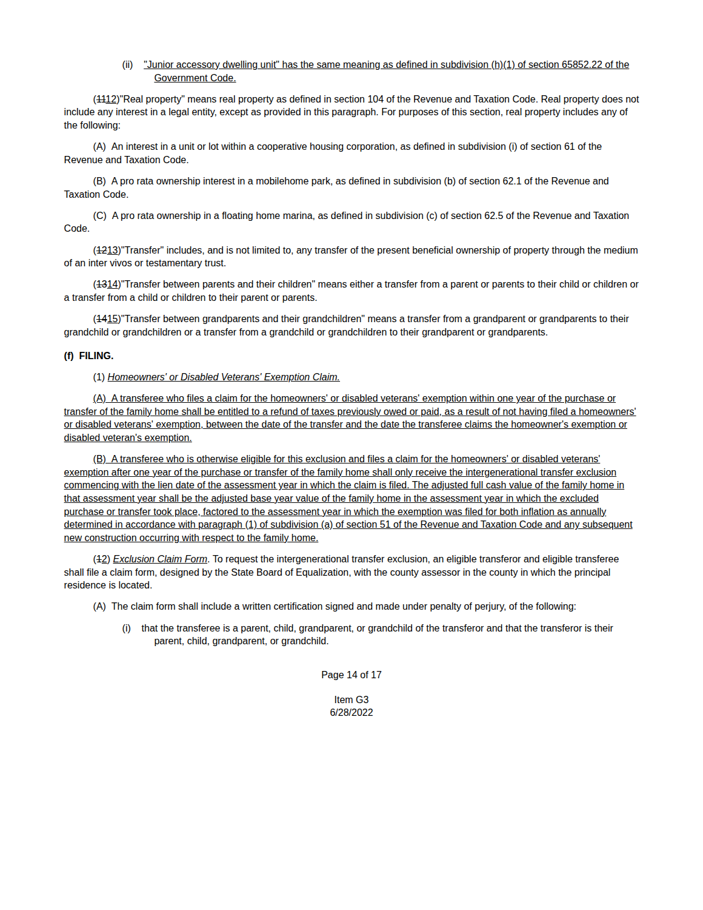(ii) "Junior accessory dwelling unit" has the same meaning as defined in subdivision (h)(1) of section 65852.22 of the Government Code.
(1112)"Real property" means real property as defined in section 104 of the Revenue and Taxation Code. Real property does not include any interest in a legal entity, except as provided in this paragraph. For purposes of this section, real property includes any of the following:
(A) An interest in a unit or lot within a cooperative housing corporation, as defined in subdivision (i) of section 61 of the Revenue and Taxation Code.
(B) A pro rata ownership interest in a mobilehome park, as defined in subdivision (b) of section 62.1 of the Revenue and Taxation Code.
(C) A pro rata ownership in a floating home marina, as defined in subdivision (c) of section 62.5 of the Revenue and Taxation Code.
(1213)"Transfer" includes, and is not limited to, any transfer of the present beneficial ownership of property through the medium of an inter vivos or testamentary trust.
(1314)"Transfer between parents and their children" means either a transfer from a parent or parents to their child or children or a transfer from a child or children to their parent or parents.
(1415)"Transfer between grandparents and their grandchildren" means a transfer from a grandparent or grandparents to their grandchild or grandchildren or a transfer from a grandchild or grandchildren to their grandparent or grandparents.
(f) FILING.
(1) Homeowners' or Disabled Veterans' Exemption Claim.
(A) A transferee who files a claim for the homeowners' or disabled veterans' exemption within one year of the purchase or transfer of the family home shall be entitled to a refund of taxes previously owed or paid, as a result of not having filed a homeowners' or disabled veterans' exemption, between the date of the transfer and the date the transferee claims the homeowner's exemption or disabled veteran's exemption.
(B) A transferee who is otherwise eligible for this exclusion and files a claim for the homeowners' or disabled veterans' exemption after one year of the purchase or transfer of the family home shall only receive the intergenerational transfer exclusion commencing with the lien date of the assessment year in which the claim is filed. The adjusted full cash value of the family home in that assessment year shall be the adjusted base year value of the family home in the assessment year in which the excluded purchase or transfer took place, factored to the assessment year in which the exemption was filed for both inflation as annually determined in accordance with paragraph (1) of subdivision (a) of section 51 of the Revenue and Taxation Code and any subsequent new construction occurring with respect to the family home.
(12) Exclusion Claim Form. To request the intergenerational transfer exclusion, an eligible transferor and eligible transferee shall file a claim form, designed by the State Board of Equalization, with the county assessor in the county in which the principal residence is located.
(A) The claim form shall include a written certification signed and made under penalty of perjury, of the following:
(i) that the transferee is a parent, child, grandparent, or grandchild of the transferor and that the transferor is their parent, child, grandparent, or grandchild.
Page 14 of 17
Item G3
6/28/2022